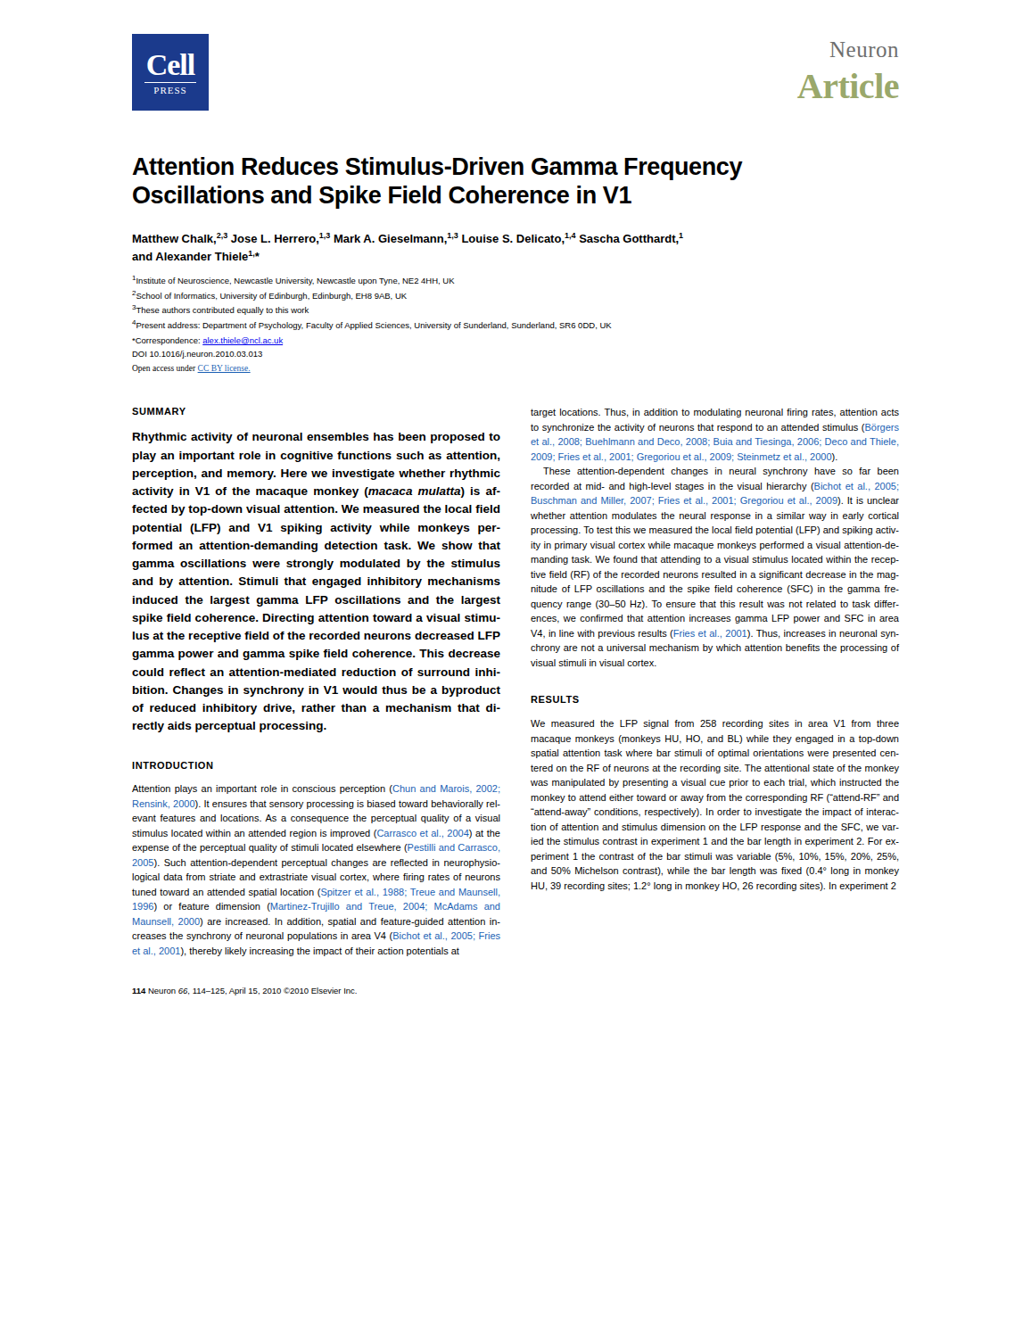Cell
PRESS
Neuron
Article
Attention Reduces Stimulus-Driven Gamma Frequency
Oscillations and Spike Field Coherence in V1
Matthew Chalk,2,3 Jose L. Herrero,1,3 Mark A. Gieselmann,1,3 Louise S. Delicato,1,4 Sascha Gotthardt,1
and Alexander Thiele1,*
1Institute of Neuroscience, Newcastle University, Newcastle upon Tyne, NE2 4HH, UK
2School of Informatics, University of Edinburgh, Edinburgh, EH8 9AB, UK
3These authors contributed equally to this work
4Present address: Department of Psychology, Faculty of Applied Sciences, University of Sunderland, Sunderland, SR6 0DD, UK
*Correspondence: alex.thiele@ncl.ac.uk
DOI 10.1016/j.neuron.2010.03.013
Open access under CC BY license.
SUMMARY
Rhythmic activity of neuronal ensembles has been proposed to play an important role in cognitive functions such as attention, perception, and memory. Here we investigate whether rhythmic activity in V1 of the macaque monkey (macaca mulatta) is affected by top-down visual attention. We measured the local field potential (LFP) and V1 spiking activity while monkeys performed an attention-demanding detection task. We show that gamma oscillations were strongly modulated by the stimulus and by attention. Stimuli that engaged inhibitory mechanisms induced the largest gamma LFP oscillations and the largest spike field coherence. Directing attention toward a visual stimulus at the receptive field of the recorded neurons decreased LFP gamma power and gamma spike field coherence. This decrease could reflect an attention-mediated reduction of surround inhibition. Changes in synchrony in V1 would thus be a byproduct of reduced inhibitory drive, rather than a mechanism that directly aids perceptual processing.
INTRODUCTION
Attention plays an important role in conscious perception (Chun and Marois, 2002; Rensink, 2000). It ensures that sensory processing is biased toward behaviorally relevant features and locations. As a consequence the perceptual quality of a visual stimulus located within an attended region is improved (Carrasco et al., 2004) at the expense of the perceptual quality of stimuli located elsewhere (Pestilli and Carrasco, 2005). Such attention-dependent perceptual changes are reflected in neurophysiological data from striate and extrastriate visual cortex, where firing rates of neurons tuned toward an attended spatial location (Spitzer et al., 1988; Treue and Maunsell, 1996) or feature dimension (Martinez-Trujillo and Treue, 2004; McAdams and Maunsell, 2000) are increased. In addition, spatial and feature-guided attention increases the synchrony of neuronal populations in area V4 (Bichot et al., 2005; Fries et al., 2001), thereby likely increasing the impact of their action potentials at
target locations. Thus, in addition to modulating neuronal firing rates, attention acts to synchronize the activity of neurons that respond to an attended stimulus (Börgers et al., 2008; Buehlmann and Deco, 2008; Buia and Tiesinga, 2006; Deco and Thiele, 2009; Fries et al., 2001; Gregoriou et al., 2009; Steinmetz et al., 2000).
These attention-dependent changes in neural synchrony have so far been recorded at mid- and high-level stages in the visual hierarchy (Bichot et al., 2005; Buschman and Miller, 2007; Fries et al., 2001; Gregoriou et al., 2009). It is unclear whether attention modulates the neural response in a similar way in early cortical processing. To test this we measured the local field potential (LFP) and spiking activity in primary visual cortex while macaque monkeys performed a visual attention-demanding task. We found that attending to a visual stimulus located within the receptive field (RF) of the recorded neurons resulted in a significant decrease in the magnitude of LFP oscillations and the spike field coherence (SFC) in the gamma frequency range (30–50 Hz). To ensure that this result was not related to task differences, we confirmed that attention increases gamma LFP power and SFC in area V4, in line with previous results (Fries et al., 2001). Thus, increases in neuronal synchrony are not a universal mechanism by which attention benefits the processing of visual stimuli in visual cortex.
RESULTS
We measured the LFP signal from 258 recording sites in area V1 from three macaque monkeys (monkeys HU, HO, and BL) while they engaged in a top-down spatial attention task where bar stimuli of optimal orientations were presented centered on the RF of neurons at the recording site. The attentional state of the monkey was manipulated by presenting a visual cue prior to each trial, which instructed the monkey to attend either toward or away from the corresponding RF (“attend-RF” and “attend-away” conditions, respectively). In order to investigate the impact of interaction of attention and stimulus dimension on the LFP response and the SFC, we varied the stimulus contrast in experiment 1 and the bar length in experiment 2. For experiment 1 the contrast of the bar stimuli was variable (5%, 10%, 15%, 20%, 25%, and 50% Michelson contrast), while the bar length was fixed (0.4° long in monkey HU, 39 recording sites; 1.2° long in monkey HO, 26 recording sites). In experiment 2
114 Neuron 66, 114–125, April 15, 2010 ©2010 Elsevier Inc.